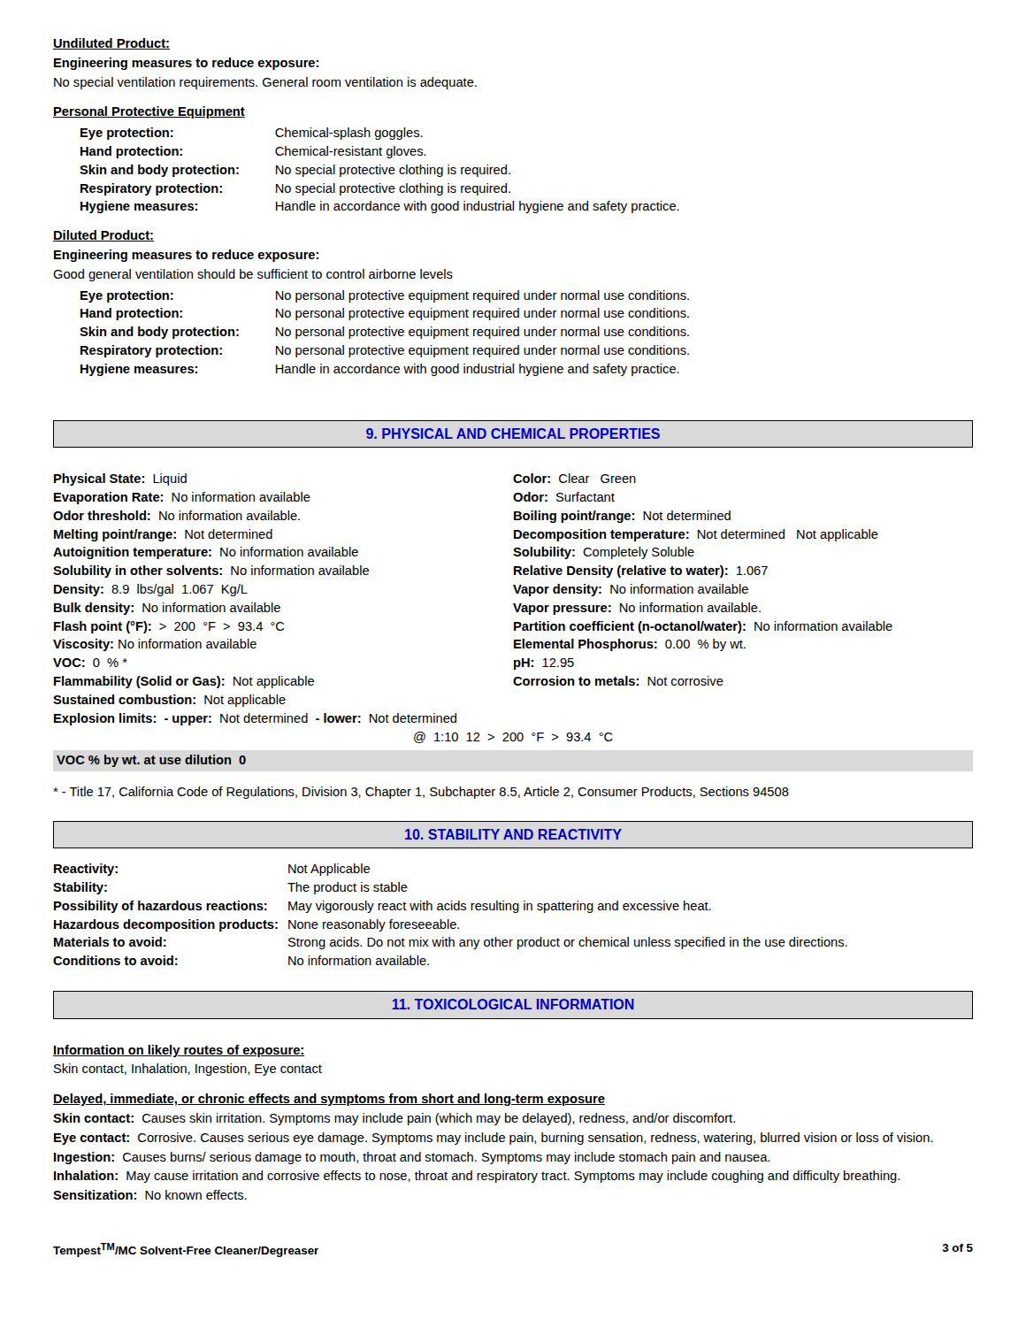Undiluted Product:
Engineering measures to reduce exposure:
No special ventilation requirements. General room ventilation is adequate.
Personal Protective Equipment
| Eye protection: | Chemical-splash goggles. |
| Hand protection: | Chemical-resistant gloves. |
| Skin and body protection: | No special protective clothing is required. |
| Respiratory protection: | No special protective clothing is required. |
| Hygiene measures: | Handle in accordance with good industrial hygiene and safety practice. |
Diluted Product:
Engineering measures to reduce exposure:
Good general ventilation should be sufficient to control airborne levels
| Eye protection: | No personal protective equipment required under normal use conditions. |
| Hand protection: | No personal protective equipment required under normal use conditions. |
| Skin and body protection: | No personal protective equipment required under normal use conditions. |
| Respiratory protection: | No personal protective equipment required under normal use conditions. |
| Hygiene measures: | Handle in accordance with good industrial hygiene and safety practice. |
9. PHYSICAL AND CHEMICAL PROPERTIES
| Physical State: Liquid | Color: Clear Green |
| Evaporation Rate: No information available | Odor: Surfactant |
| Odor threshold: No information available. | Boiling point/range: Not determined |
| Melting point/range: Not determined | Decomposition temperature: Not determined Not applicable |
| Autoignition temperature: No information available | Solubility: Completely Soluble |
| Solubility in other solvents: No information available | Relative Density (relative to water): 1.067 |
| Density: 8.9 lbs/gal 1.067 Kg/L | Vapor density: No information available |
| Bulk density: No information available | Vapor pressure: No information available. |
| Flash point (°F): > 200 °F > 93.4 °C | Partition coefficient (n-octanol/water): No information available |
| Viscosity: No information available | Elemental Phosphorus: 0.00 % by wt. |
| VOC: 0 % * | pH: 12.95 |
| Flammability (Solid or Gas): Not applicable | Corrosion to metals: Not corrosive |
| Sustained combustion: Not applicable | |
Explosion limits: - upper: Not determined - lower: Not determined
@ 1:10 12 > 200 °F > 93.4 °C
VOC % by wt. at use dilution 0
* - Title 17, California Code of Regulations, Division 3, Chapter 1, Subchapter 8.5, Article 2, Consumer Products, Sections 94508
10. STABILITY AND REACTIVITY
| Reactivity: | Not Applicable |
| Stability: | The product is stable |
| Possibility of hazardous reactions: | May vigorously react with acids resulting in spattering and excessive heat. |
| Hazardous decomposition products: | None reasonably foreseeable. |
| Materials to avoid: | Strong acids. Do not mix with any other product or chemical unless specified in the use directions. |
| Conditions to avoid: | No information available. |
11. TOXICOLOGICAL INFORMATION
Information on likely routes of exposure:
Skin contact, Inhalation, Ingestion, Eye contact
Delayed, immediate, or chronic effects and symptoms from short and long-term exposure
Skin contact: Causes skin irritation. Symptoms may include pain (which may be delayed), redness, and/or discomfort.
Eye contact: Corrosive. Causes serious eye damage. Symptoms may include pain, burning sensation, redness, watering, blurred vision or loss of vision.
Ingestion: Causes burns/ serious damage to mouth, throat and stomach. Symptoms may include stomach pain and nausea.
Inhalation: May cause irritation and corrosive effects to nose, throat and respiratory tract. Symptoms may include coughing and difficulty breathing.
Sensitization: No known effects.
TempestTM/MC Solvent-Free Cleaner/Degreaser 3 of 5